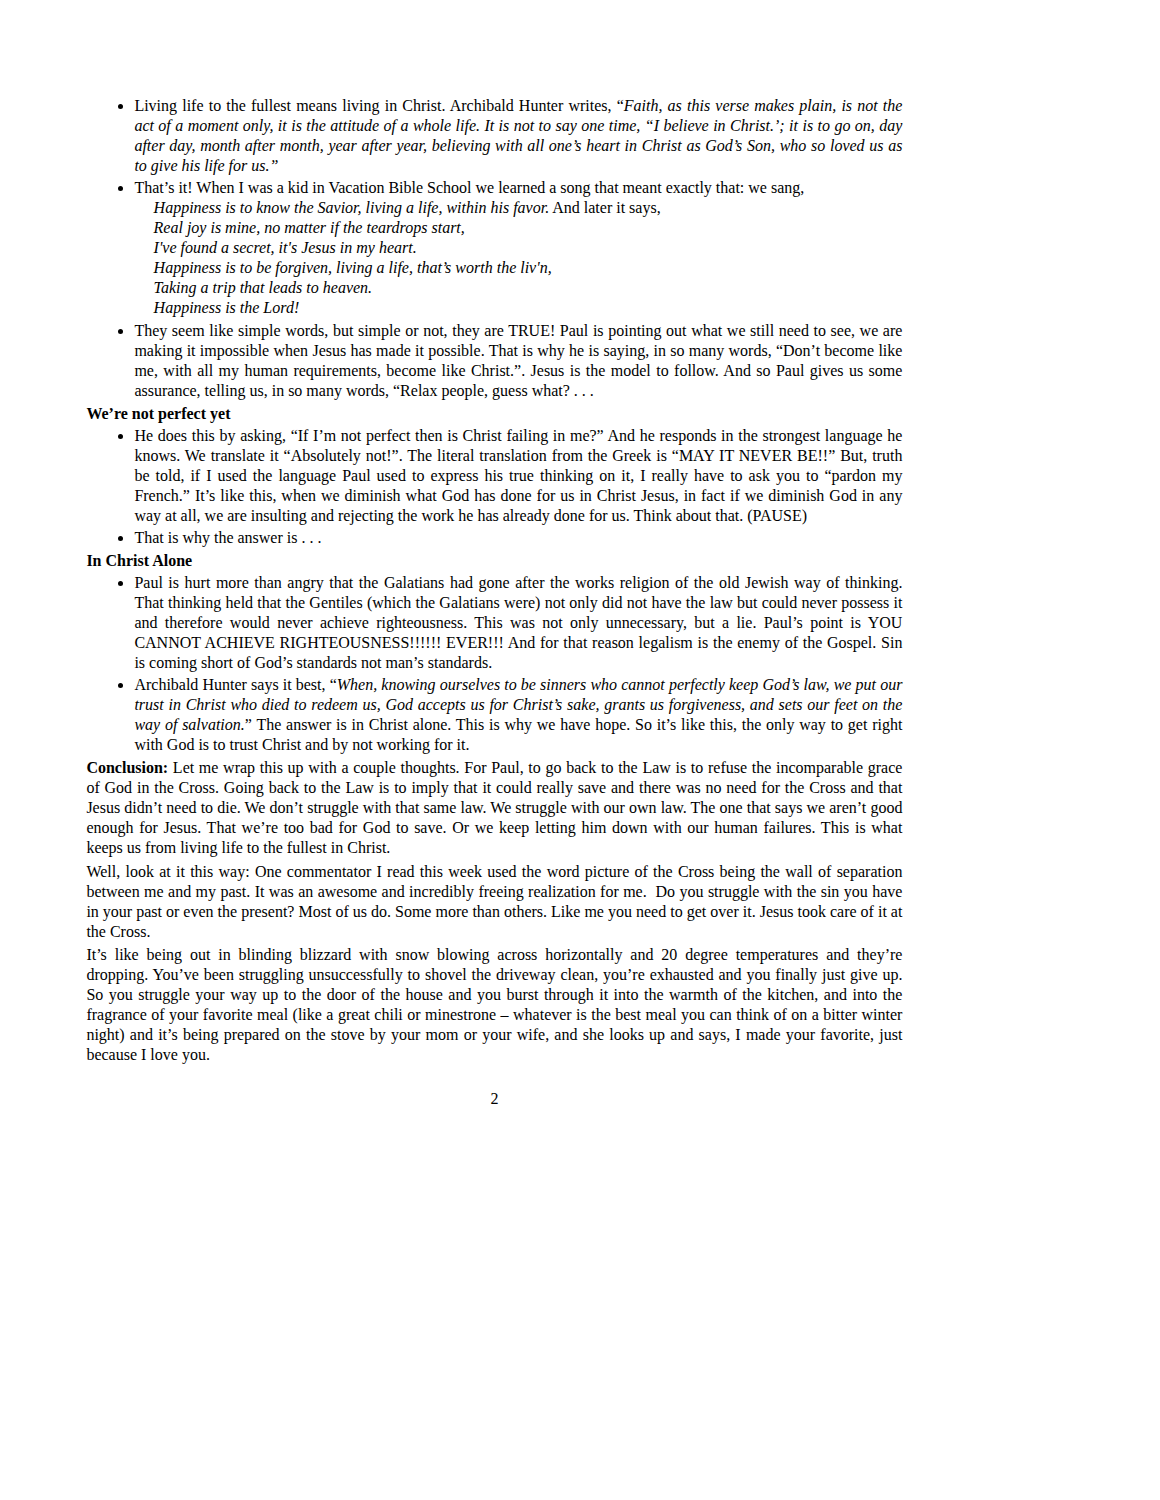Living life to the fullest means living in Christ. Archibald Hunter writes, “Faith, as this verse makes plain, is not the act of a moment only, it is the attitude of a whole life. It is not to say one time, “I believe in Christ.’; it is to go on, day after day, month after month, year after year, believing with all one’s heart in Christ as God’s Son, who so loved us as to give his life for us.”
That’s it! When I was a kid in Vacation Bible School we learned a song that meant exactly that: we sang, Happiness is to know the Savior, living a life, within his favor. And later it says, Real joy is mine, no matter if the teardrops start, I've found a secret, it's Jesus in my heart. Happiness is to be forgiven, living a life, that’s worth the liv'n, Taking a trip that leads to heaven. Happiness is the Lord!
They seem like simple words, but simple or not, they are TRUE! Paul is pointing out what we still need to see, we are making it impossible when Jesus has made it possible. That is why he is saying, in so many words, “Don’t become like me, with all my human requirements, become like Christ.”. Jesus is the model to follow. And so Paul gives us some assurance, telling us, in so many words, “Relax people, guess what? . . .
We’re not perfect yet
He does this by asking, “If I’m not perfect then is Christ failing in me?” And he responds in the strongest language he knows. We translate it “Absolutely not!”. The literal translation from the Greek is “MAY IT NEVER BE!!” But, truth be told, if I used the language Paul used to express his true thinking on it, I really have to ask you to “pardon my French.” It’s like this, when we diminish what God has done for us in Christ Jesus, in fact if we diminish God in any way at all, we are insulting and rejecting the work he has already done for us. Think about that. (PAUSE)
That is why the answer is . . .
In Christ Alone
Paul is hurt more than angry that the Galatians had gone after the works religion of the old Jewish way of thinking. That thinking held that the Gentiles (which the Galatians were) not only did not have the law but could never possess it and therefore would never achieve righteousness. This was not only unnecessary, but a lie. Paul’s point is YOU CANNOT ACHIEVE RIGHTEOUSNESS!!!!!! EVER!!! And for that reason legalism is the enemy of the Gospel. Sin is coming short of God’s standards not man’s standards.
Archibald Hunter says it best, “When, knowing ourselves to be sinners who cannot perfectly keep God’s law, we put our trust in Christ who died to redeem us, God accepts us for Christ’s sake, grants us forgiveness, and sets our feet on the way of salvation.” The answer is in Christ alone. This is why we have hope. So it’s like this, the only way to get right with God is to trust Christ and by not working for it.
Conclusion: Let me wrap this up with a couple thoughts. For Paul, to go back to the Law is to refuse the incomparable grace of God in the Cross. Going back to the Law is to imply that it could really save and there was no need for the Cross and that Jesus didn’t need to die. We don’t struggle with that same law. We struggle with our own law. The one that says we aren’t good enough for Jesus. That we’re too bad for God to save. Or we keep letting him down with our human failures. This is what keeps us from living life to the fullest in Christ.
Well, look at it this way: One commentator I read this week used the word picture of the Cross being the wall of separation between me and my past. It was an awesome and incredibly freeing realization for me. Do you struggle with the sin you have in your past or even the present? Most of us do. Some more than others. Like me you need to get over it. Jesus took care of it at the Cross.
It’s like being out in blinding blizzard with snow blowing across horizontally and 20 degree temperatures and they’re dropping. You’ve been struggling unsuccessfully to shovel the driveway clean, you’re exhausted and you finally just give up. So you struggle your way up to the door of the house and you burst through it into the warmth of the kitchen, and into the fragrance of your favorite meal (like a great chili or minestrone – whatever is the best meal you can think of on a bitter winter night) and it’s being prepared on the stove by your mom or your wife, and she looks up and says, I made your favorite, just because I love you.
2